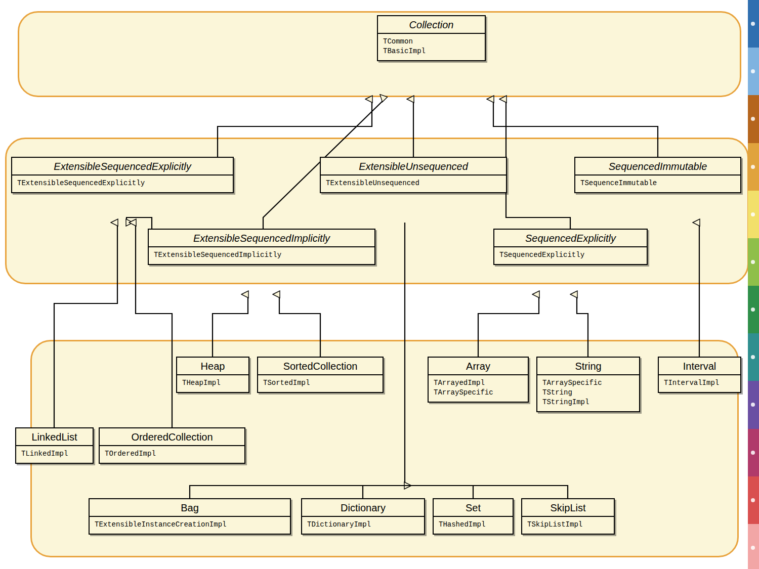Collection class hierarchy
Collection
TCommon
TBasicImpl
ExtensibleSequencedExplicitly
TExtensibleSequencedExplicitly
ExtensibleUnsequenced
TExtensibleUnsequenced
SequencedImmutable
TSequenceImmutable
ExtensibleSequencedImplicitly
TExtensibleSequencedImplicitly
SequencedExplicitly
TSequencedExplicitly
Heap
THeapImpl
SortedCollection
TSortedImpl
Array
TArrayedImpl
TArraySpecific
String
TArraySpecific
TString
TStringImpl
Interval
TIntervalImpl
LinkedList
TLinkedImpl
OrderedCollection
TOrderedImpl
Bag
TExtensibleInstanceCreationImpl
Dictionary
TDictionaryImpl
Set
THashedImpl
SkipList
TSkipListImpl